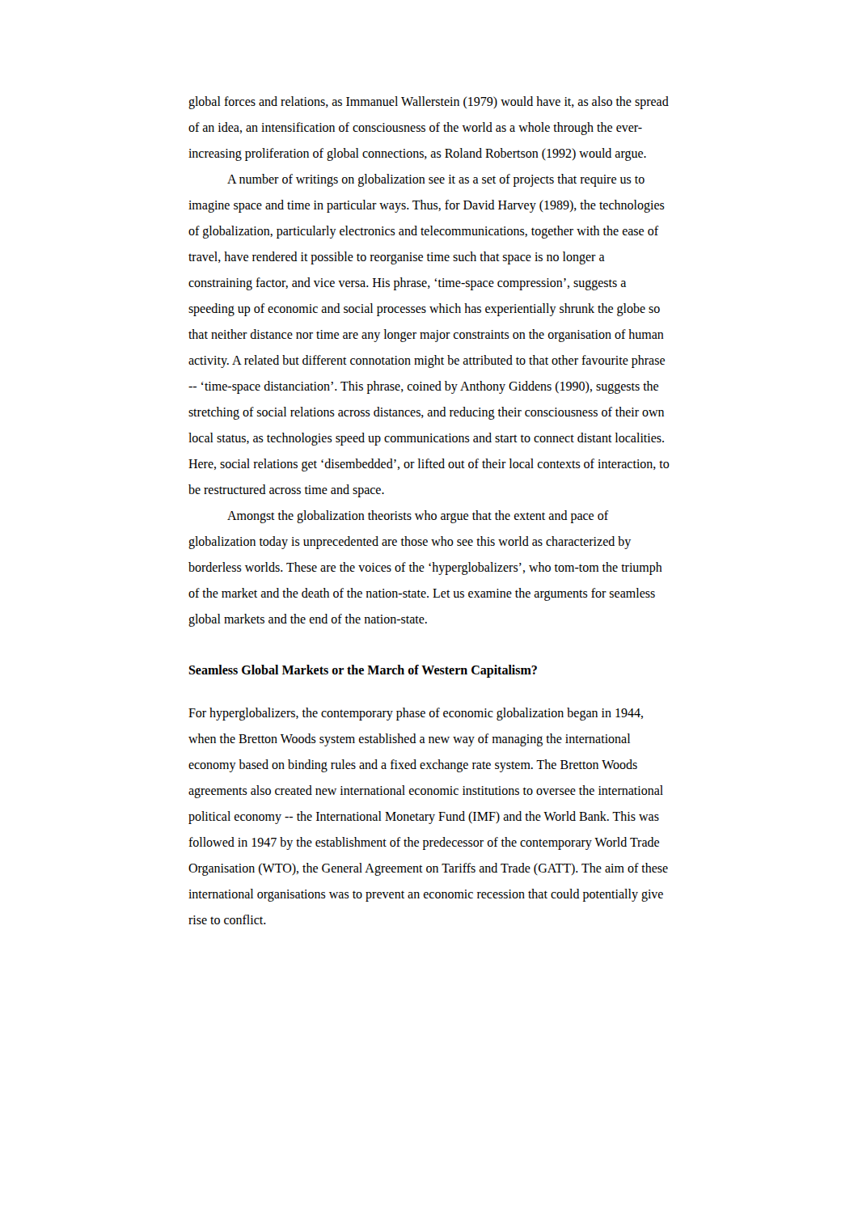global forces and relations, as Immanuel Wallerstein (1979) would have it, as also the spread of an idea, an intensification of consciousness of the world as a whole through the ever-increasing proliferation of global connections, as Roland Robertson (1992) would argue.
A number of writings on globalization see it as a set of projects that require us to imagine space and time in particular ways. Thus, for David Harvey (1989), the technologies of globalization, particularly electronics and telecommunications, together with the ease of travel, have rendered it possible to reorganise time such that space is no longer a constraining factor, and vice versa. His phrase, ‘time-space compression’, suggests a speeding up of economic and social processes which has experientially shrunk the globe so that neither distance nor time are any longer major constraints on the organisation of human activity. A related but different connotation might be attributed to that other favourite phrase -- ‘time-space distanciation’. This phrase, coined by Anthony Giddens (1990), suggests the stretching of social relations across distances, and reducing their consciousness of their own local status, as technologies speed up communications and start to connect distant localities. Here, social relations get ‘disembedded’, or lifted out of their local contexts of interaction, to be restructured across time and space.
Amongst the globalization theorists who argue that the extent and pace of globalization today is unprecedented are those who see this world as characterized by borderless worlds. These are the voices of the ‘hyperglobalizers’, who tom-tom the triumph of the market and the death of the nation-state. Let us examine the arguments for seamless global markets and the end of the nation-state.
Seamless Global Markets or the March of Western Capitalism?
For hyperglobalizers, the contemporary phase of economic globalization began in 1944, when the Bretton Woods system established a new way of managing the international economy based on binding rules and a fixed exchange rate system. The Bretton Woods agreements also created new international economic institutions to oversee the international political economy -- the International Monetary Fund (IMF) and the World Bank. This was followed in 1947 by the establishment of the predecessor of the contemporary World Trade Organisation (WTO), the General Agreement on Tariffs and Trade (GATT). The aim of these international organisations was to prevent an economic recession that could potentially give rise to conflict.